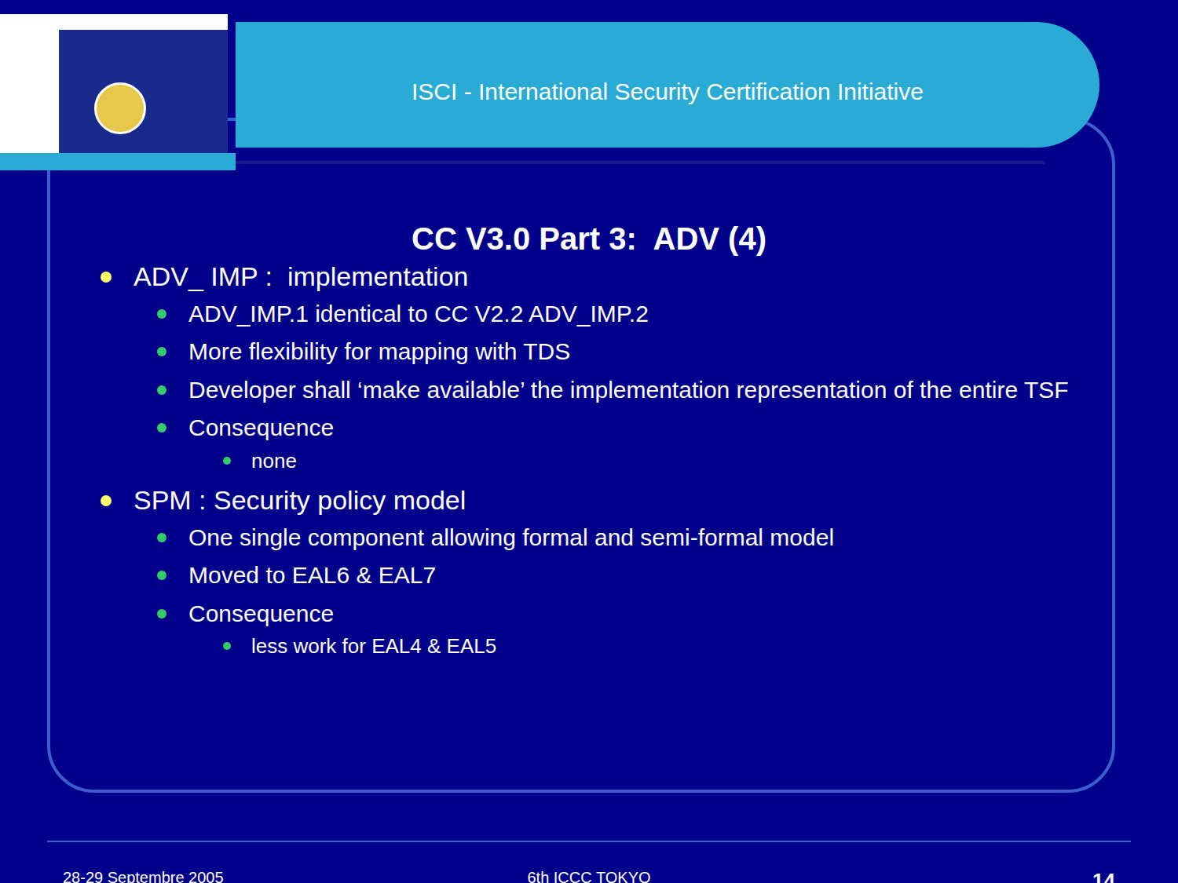ISCI - International Security Certification Initiative
CC V3.0 Part 3: ADV (4)
ADV_ IMP : implementation
ADV_IMP.1 identical to CC V2.2 ADV_IMP.2
More flexibility for mapping with TDS
Developer shall ‘make available’ the implementation representation of the entire TSF
Consequence
none
SPM : Security policy model
One single component allowing formal and semi-formal model
Moved to EAL6 & EAL7
Consequence
less work for EAL4 & EAL5
28-29 Septembre 2005 6th ICCC TOKYO 14